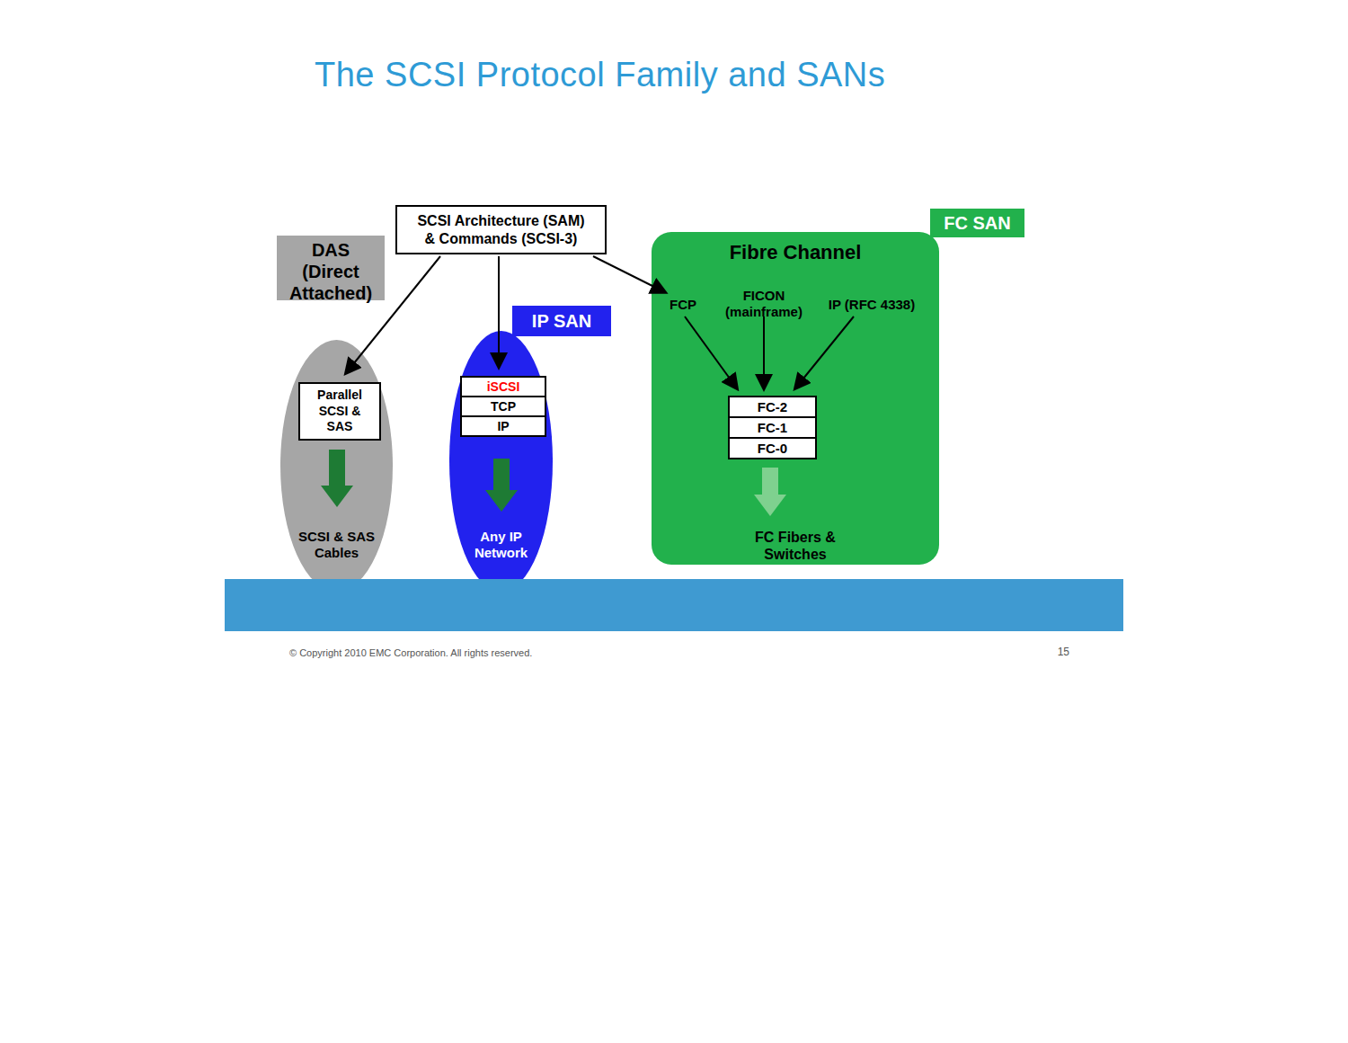The SCSI Protocol Family and SANs
Fibre Channel
SCSI Architecture (SAM)
& Commands (SCSI-3)
DAS
(Direct
Attached)
IP SAN
FC SAN
FCP
FICON
(mainframe)
IP (RFC 4338)
FC-2
FC-1
FC-0
FC Fibers &
Switches
Parallel
SCSI &
SAS
SCSI & SAS
Cables
iSCSI
TCP
IP
Any IP
Network
© Copyright 2010 EMC Corporation. All rights reserved.
15